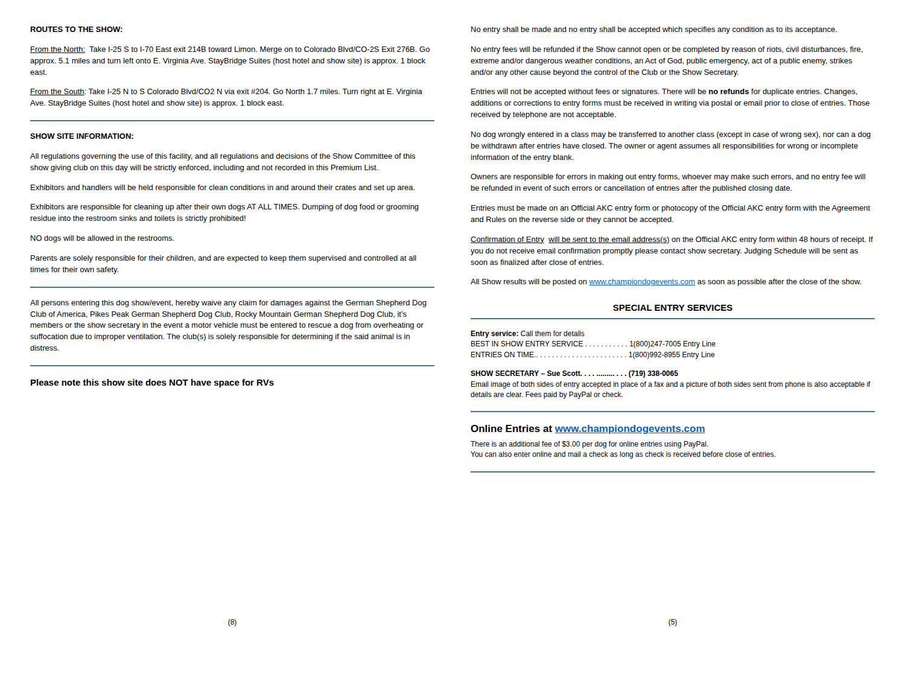ROUTES TO THE SHOW:
From the North: Take I-25 S to I-70 East exit 214B toward Limon. Merge on to Colorado Blvd/CO-2S Exit 276B. Go approx. 5.1 miles and turn left onto E. Virginia Ave. StayBridge Suites (host hotel and show site) is approx. 1 block east.
From the South: Take I-25 N to S Colorado Blvd/CO2 N via exit #204. Go North 1.7 miles. Turn right at E. Virginia Ave. StayBridge Suites (host hotel and show site) is approx. 1 block east.
SHOW SITE INFORMATION:
All regulations governing the use of this facility, and all regulations and decisions of the Show Committee of this show giving club on this day will be strictly enforced, including and not recorded in this Premium List.
Exhibitors and handlers will be held responsible for clean conditions in and around their crates and set up area.
Exhibitors are responsible for cleaning up after their own dogs AT ALL TIMES. Dumping of dog food or grooming residue into the restroom sinks and toilets is strictly prohibited!
NO dogs will be allowed in the restrooms.
Parents are solely responsible for their children, and are expected to keep them supervised and controlled at all times for their own safety.
All persons entering this dog show/event, hereby waive any claim for damages against the German Shepherd Dog Club of America, Pikes Peak German Shepherd Dog Club, Rocky Mountain German Shepherd Dog Club, it’s members or the show secretary in the event a motor vehicle must be entered to rescue a dog from overheating or suffocation due to improper ventilation. The club(s) is solely responsible for determining if the said animal is in distress.
Please note this show site does NOT have space for RVs
(8)
No entry shall be made and no entry shall be accepted which specifies any condition as to its acceptance.
No entry fees will be refunded if the Show cannot open or be completed by reason of riots, civil disturbances, fire, extreme and/or dangerous weather conditions, an Act of God, public emergency, act of a public enemy, strikes and/or any other cause beyond the control of the Club or the Show Secretary.
Entries will not be accepted without fees or signatures. There will be no refunds for duplicate entries. Changes, additions or corrections to entry forms must be received in writing via postal or email prior to close of entries. Those received by telephone are not acceptable.
No dog wrongly entered in a class may be transferred to another class (except in case of wrong sex), nor can a dog be withdrawn after entries have closed. The owner or agent assumes all responsibilities for wrong or incomplete information of the entry blank.
Owners are responsible for errors in making out entry forms, whoever may make such errors, and no entry fee will be refunded in event of such errors or cancellation of entries after the published closing date.
Entries must be made on an Official AKC entry form or photocopy of the Official AKC entry form with the Agreement and Rules on the reverse side or they cannot be accepted.
Confirmation of Entry will be sent to the email address(s) on the Official AKC entry form within 48 hours of receipt. If you do not receive email confirmation promptly please contact show secretary. Judging Schedule will be sent as soon as finalized after close of entries.
All Show results will be posted on www.championdogevents.com as soon as possible after the close of the show.
SPECIAL ENTRY SERVICES
Entry service: Call them for details
BEST IN SHOW ENTRY SERVICE . . . . . . . . . . . 1(800)247-7005 Entry Line
ENTRIES ON TIME.. . . . . . . . . . . . . . . . . . . . . . . 1(800)992-8955 Entry Line
SHOW SECRETARY – Sue Scott. . . . ......... . . . (719) 338-0065
Email image of both sides of entry accepted in place of a fax and a picture of both sides sent from phone is also acceptable if details are clear. Fees paid by PayPal or check.
Online Entries at www.championdogevents.com
There is an additional fee of $3.00 per dog for online entries using PayPal.
You can also enter online and mail a check as long as check is received before close of entries.
(5)